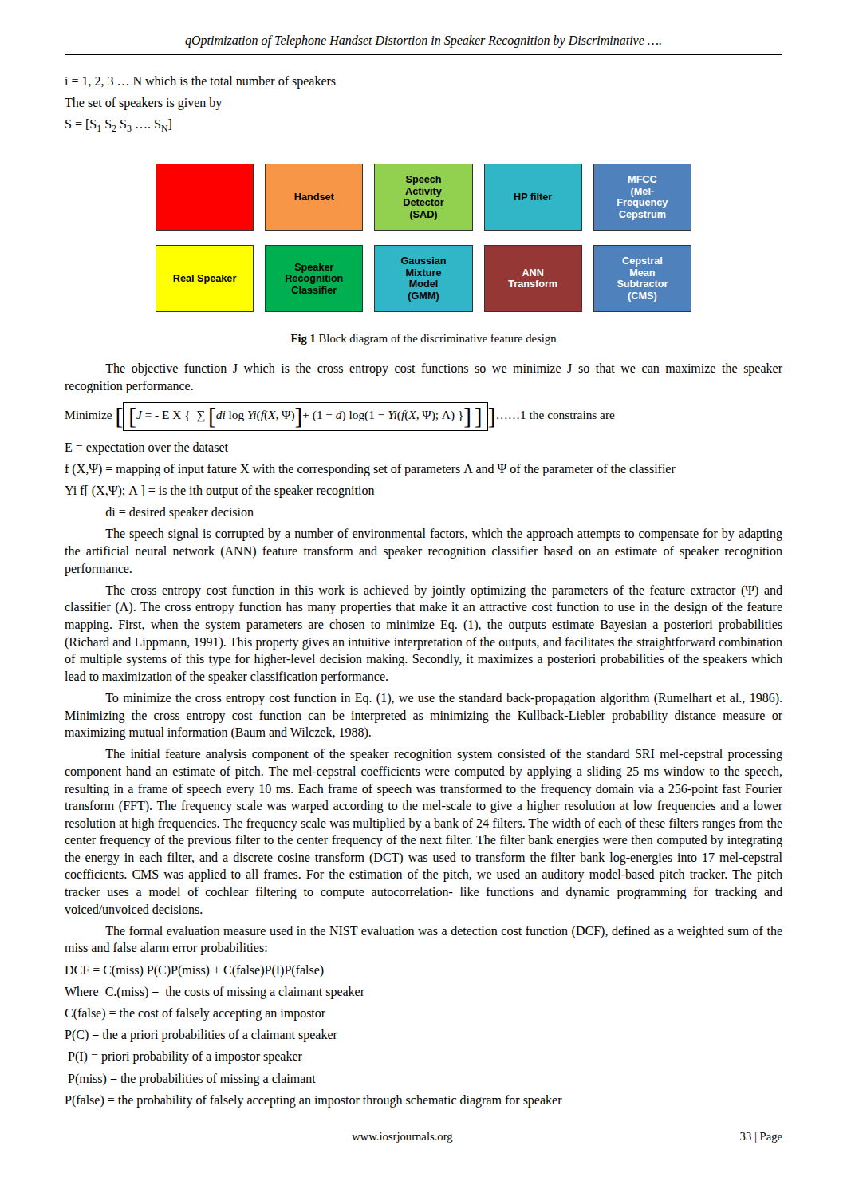qOptimization of Telephone Handset Distortion in Speaker Recognition by Discriminative ….
i = 1, 2, 3 … N which is the total number of speakers
The set of speakers is given by
S = [S1 S2 S3 …. SN]
| | Handset | Speech Activity Detector (SAD) | HP filter | MFCC (Mel- Frequency Cepstrum |
| Real Speaker | Speaker Recognition Classifier | Gaussian Mixture Model (GMM) | ANN Transform | Cepstral Mean Subtractor (CMS) |
Fig 1 Block diagram of the discriminative feature design
The objective function J which is the cross entropy cost functions so we minimize J so that we can maximize the speaker recognition performance.
Minimize [[J = - E X { ∑ [di log Yi(f(X, Ψ)]+ (1 − d) log(1 − Yi(f(X, Ψ); Λ) }] ]]……1 the constrains are
E = expectation over the dataset
f (X,Ψ) = mapping of input fature X with the corresponding set of parameters Λ and Ψ of the parameter of the classifier
Yi f[ (X,Ψ); Λ ] = is the ith output of the speaker recognition
di = desired speaker decision
The speech signal is corrupted by a number of environmental factors, which the approach attempts to compensate for by adapting the artificial neural network (ANN) feature transform and speaker recognition classifier based on an estimate of speaker recognition performance.
The cross entropy cost function in this work is achieved by jointly optimizing the parameters of the feature extractor (Ψ) and classifier (Λ). The cross entropy function has many properties that make it an attractive cost function to use in the design of the feature mapping. First, when the system parameters are chosen to minimize Eq. (1), the outputs estimate Bayesian a posteriori probabilities (Richard and Lippmann, 1991). This property gives an intuitive interpretation of the outputs, and facilitates the straightforward combination of multiple systems of this type for higher-level decision making. Secondly, it maximizes a posteriori probabilities of the speakers which lead to maximization of the speaker classification performance.
To minimize the cross entropy cost function in Eq. (1), we use the standard back-propagation algorithm (Rumelhart et al., 1986). Minimizing the cross entropy cost function can be interpreted as minimizing the Kullback-Liebler probability distance measure or maximizing mutual information (Baum and Wilczek, 1988).
The initial feature analysis component of the speaker recognition system consisted of the standard SRI mel-cepstral processing component hand an estimate of pitch. The mel-cepstral coefficients were computed by applying a sliding 25 ms window to the speech, resulting in a frame of speech every 10 ms. Each frame of speech was transformed to the frequency domain via a 256-point fast Fourier transform (FFT). The frequency scale was warped according to the mel-scale to give a higher resolution at low frequencies and a lower resolution at high frequencies. The frequency scale was multiplied by a bank of 24 filters. The width of each of these filters ranges from the center frequency of the previous filter to the center frequency of the next filter. The filter bank energies were then computed by integrating the energy in each filter, and a discrete cosine transform (DCT) was used to transform the filter bank log-energies into 17 mel-cepstral coefficients. CMS was applied to all frames. For the estimation of the pitch, we used an auditory model-based pitch tracker. The pitch tracker uses a model of cochlear filtering to compute autocorrelation- like functions and dynamic programming for tracking and voiced/unvoiced decisions.
The formal evaluation measure used in the NIST evaluation was a detection cost function (DCF), defined as a weighted sum of the miss and false alarm error probabilities:
DCF = C(miss) P(C)P(miss) + C(false)P(I)P(false)
Where C.(miss) = the costs of missing a claimant speaker
C(false) = the cost of falsely accepting an impostor
P(C) = the a priori probabilities of a claimant speaker
P(I) = priori probability of a impostor speaker
P(miss) = the probabilities of missing a claimant
P(false) = the probability of falsely accepting an impostor through schematic diagram for speaker
www.iosrjournals.org
33 | Page